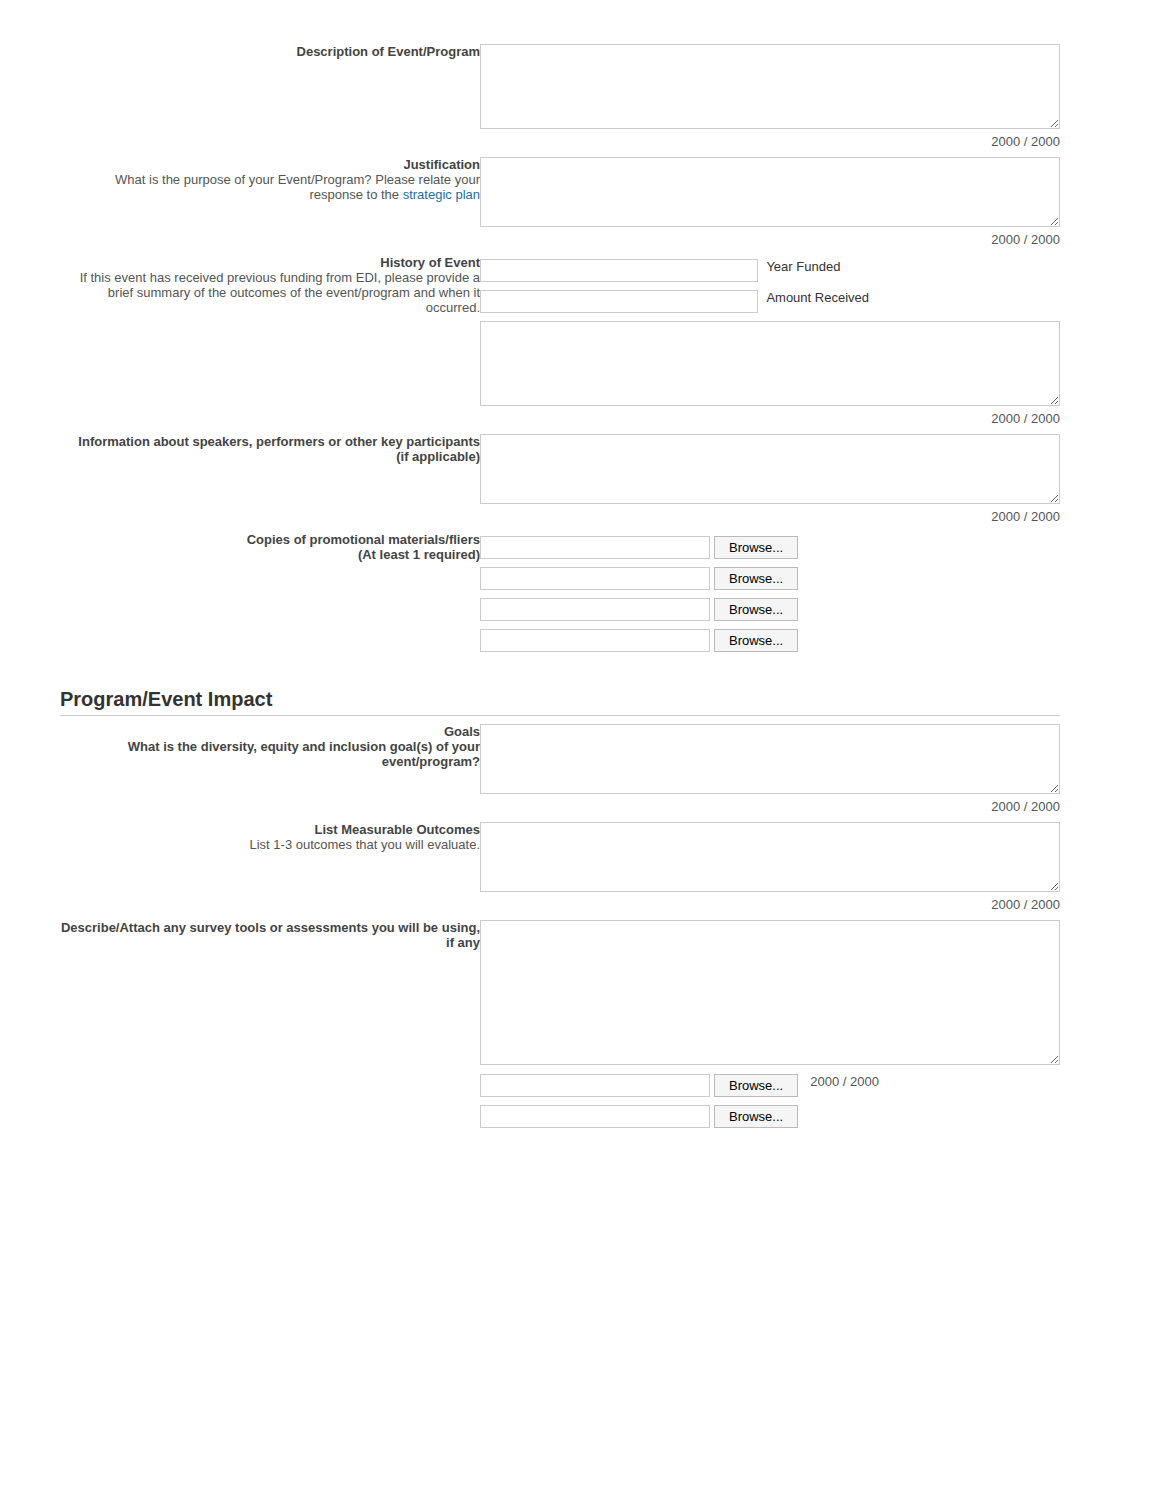| Description of Event/Program | 2000 / 2000 |
| Justification What is the purpose of your Event/Program? Please relate your response to the strategic plan | 2000 / 2000 |
| History of Event If this event has received previous funding from EDI, please provide a brief summary of the outcomes of the event/program and when it occurred. | / / Year Funded / / / Amount Received / 2000 / 2000 |
| Information about speakers, performers or other key participants (if applicable) | 2000 / 2000 |
| Copies of promotional materials/fliers (At least 1 required) | / / Browse... / / / Browse... / / / Browse... / / / Browse... / |
Program/Event Impact
| Goals What is the diversity, equity and inclusion goal(s) of your event/program? | 2000 / 2000 |
| List Measurable Outcomes List 1-3 outcomes that you will evaluate. | 2000 / 2000 |
| Describe/Attach any survey tools or assessments you will be using, if any | / / Browse... / 2000 / 2000 / / / Browse... / / |